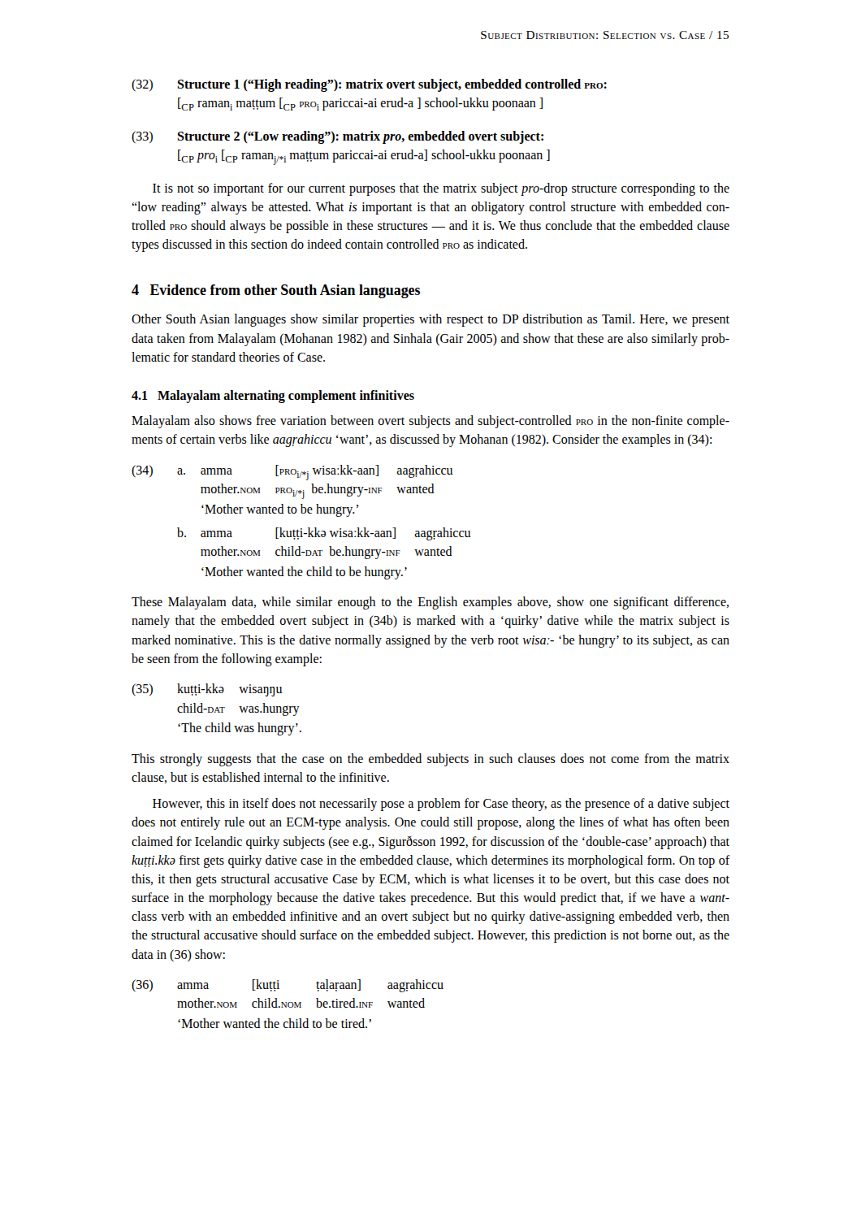Subject Distribution: Selection vs. Case / 15
(32)
Structure 1 (“High reading”): matrix overt subject, embedded controlled pro:
[CP ramani maṭṭum [CP proi pariccai-ai erud-a ] school-ukku poonaan ]
(33)
Structure 2 (“Low reading”): matrix pro, embedded overt subject:
[CP proi [CP ramanj/*i maṭṭum pariccai-ai erud-a] school-ukku poonaan ]
It is not so important for our current purposes that the matrix subject pro-drop structure corresponding to the “low reading” always be attested. What is important is that an obligatory control structure with embedded controlled pro should always be possible in these structures — and it is. We thus conclude that the embedded clause types discussed in this section do indeed contain controlled pro as indicated.
4 Evidence from other South Asian languages
Other South Asian languages show similar properties with respect to DP distribution as Tamil. Here, we present data taken from Malayalam (Mohanan 1982) and Sinhala (Gair 2005) and show that these are also similarly problematic for standard theories of Case.
4.1 Malayalam alternating complement infinitives
Malayalam also shows free variation between overt subjects and subject-controlled pro in the non-finite complements of certain verbs like aagṛahiccu ‘want’, as discussed by Mohanan (1982). Consider the examples in (34):
(34)
a.
amma
[proi/*j wisaːkk-aan]
aagṛahiccu
mother.nom
proi/*j be.hungry-inf
wanted
‘Mother wanted to be hungry.’
b.
amma
[kuṭṭi-kkə wisaːkk-aan]
aagṛahiccu
mother.nom
child-dat be.hungry-inf
wanted
‘Mother wanted the child to be hungry.’
These Malayalam data, while similar enough to the English examples above, show one significant difference, namely that the embedded overt subject in (34b) is marked with a ‘quirky’ dative while the matrix subject is marked nominative. This is the dative normally assigned by the verb root wisaː- ‘be hungry’ to its subject, as can be seen from the following example:
(35)
kuṭṭi-kkə
wisaŋŋu
child-dat
was.hungry
‘The child was hungry’.
This strongly suggests that the case on the embedded subjects in such clauses does not come from the matrix clause, but is established internal to the infinitive.
However, this in itself does not necessarily pose a problem for Case theory, as the presence of a dative subject does not entirely rule out an ECM-type analysis. One could still propose, along the lines of what has often been claimed for Icelandic quirky subjects (see e.g., Sigurðsson 1992, for discussion of the ‘double-case’ approach) that kuṭṭi.kkə first gets quirky dative case in the embedded clause, which determines its morphological form. On top of this, it then gets structural accusative Case by ECM, which is what licenses it to be overt, but this case does not surface in the morphology because the dative takes precedence. But this would predict that, if we have a want-class verb with an embedded infinitive and an overt subject but no quirky dative-assigning embedded verb, then the structural accusative should surface on the embedded subject. However, this prediction is not borne out, as the data in (36) show:
(36)
amma
[kuṭṭi
ṭaḷaṛaan]
aagṛahiccu
mother.nom
child.nom
be.tired.inf
wanted
‘Mother wanted the child to be tired.’